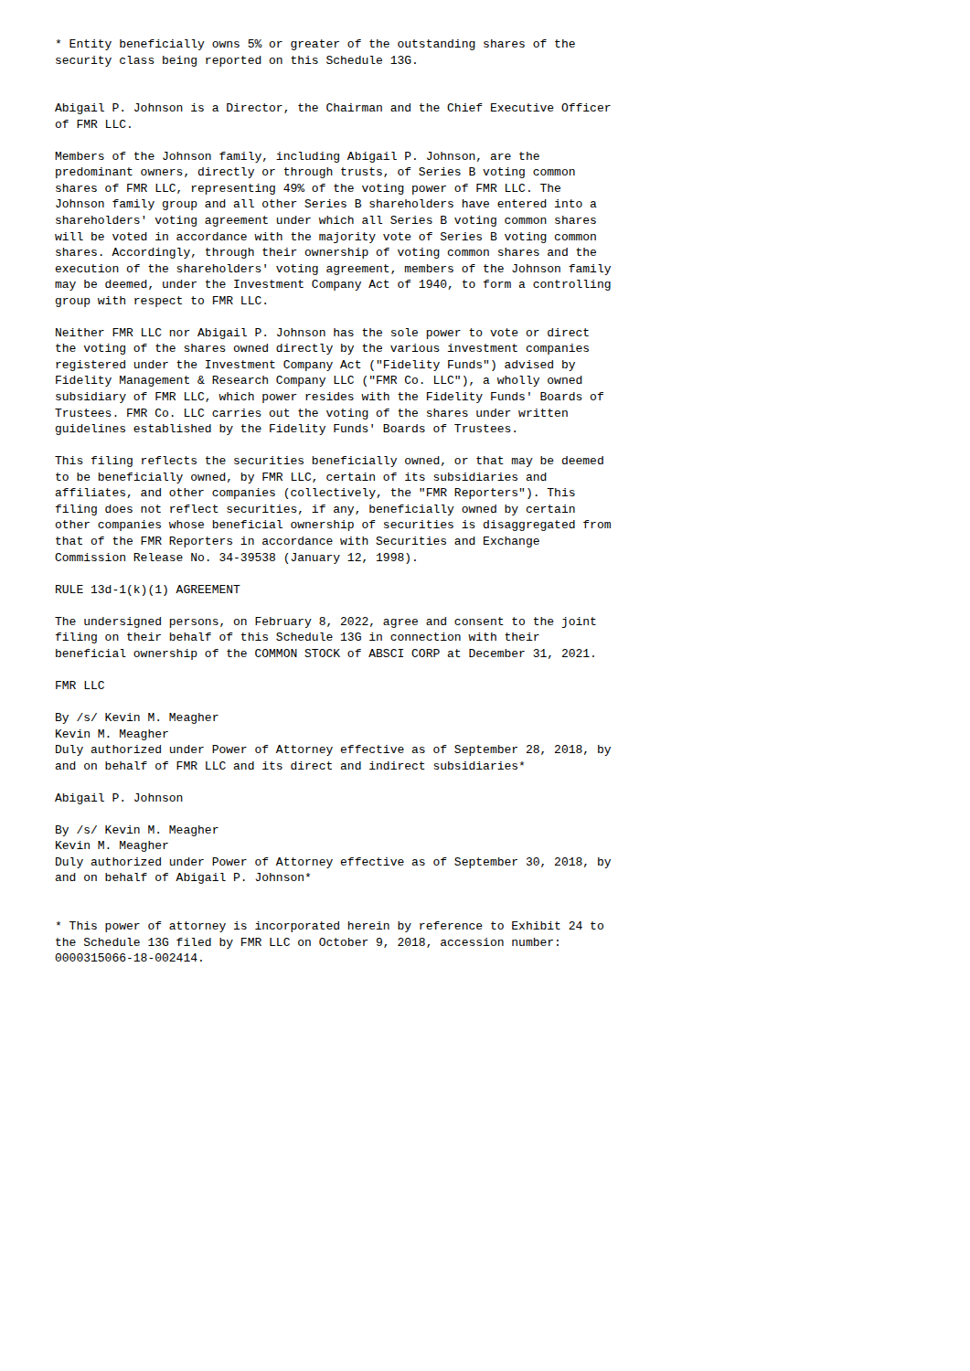* Entity beneficially owns 5% or greater of the outstanding shares of the security class being reported on this Schedule 13G.
Abigail P. Johnson is a Director, the Chairman and the Chief Executive Officer of FMR LLC.
Members of the Johnson family, including Abigail P. Johnson, are the predominant owners, directly or through trusts, of Series B voting common shares of FMR LLC, representing 49% of the voting power of FMR LLC. The Johnson family group and all other Series B shareholders have entered into a shareholders' voting agreement under which all Series B voting common shares will be voted in accordance with the majority vote of Series B voting common shares. Accordingly, through their ownership of voting common shares and the execution of the shareholders' voting agreement, members of the Johnson family may be deemed, under the Investment Company Act of 1940, to form a controlling group with respect to FMR LLC.
Neither FMR LLC nor Abigail P. Johnson has the sole power to vote or direct the voting of the shares owned directly by the various investment companies registered under the Investment Company Act ("Fidelity Funds") advised by Fidelity Management & Research Company LLC ("FMR Co. LLC"), a wholly owned subsidiary of FMR LLC, which power resides with the Fidelity Funds' Boards of Trustees. FMR Co. LLC carries out the voting of the shares under written guidelines established by the Fidelity Funds' Boards of Trustees.
This filing reflects the securities beneficially owned, or that may be deemed to be beneficially owned, by FMR LLC, certain of its subsidiaries and affiliates, and other companies (collectively, the "FMR Reporters"). This filing does not reflect securities, if any, beneficially owned by certain other companies whose beneficial ownership of securities is disaggregated from that of the FMR Reporters in accordance with Securities and Exchange Commission Release No. 34-39538 (January 12, 1998).
RULE 13d-1(k)(1) AGREEMENT
The undersigned persons, on February 8, 2022, agree and consent to the joint filing on their behalf of this Schedule 13G in connection with their beneficial ownership of the COMMON STOCK of ABSCI CORP at December 31, 2021.
FMR LLC
By /s/ Kevin M. Meagher
Kevin M. Meagher
Duly authorized under Power of Attorney effective as of September 28, 2018, by
and on behalf of FMR LLC and its direct and indirect subsidiaries*
Abigail P. Johnson
By /s/ Kevin M. Meagher
Kevin M. Meagher
Duly authorized under Power of Attorney effective as of September 30, 2018, by
and on behalf of Abigail P. Johnson*
* This power of attorney is incorporated herein by reference to Exhibit 24 to the Schedule 13G filed by FMR LLC on October 9, 2018, accession number: 0000315066-18-002414.